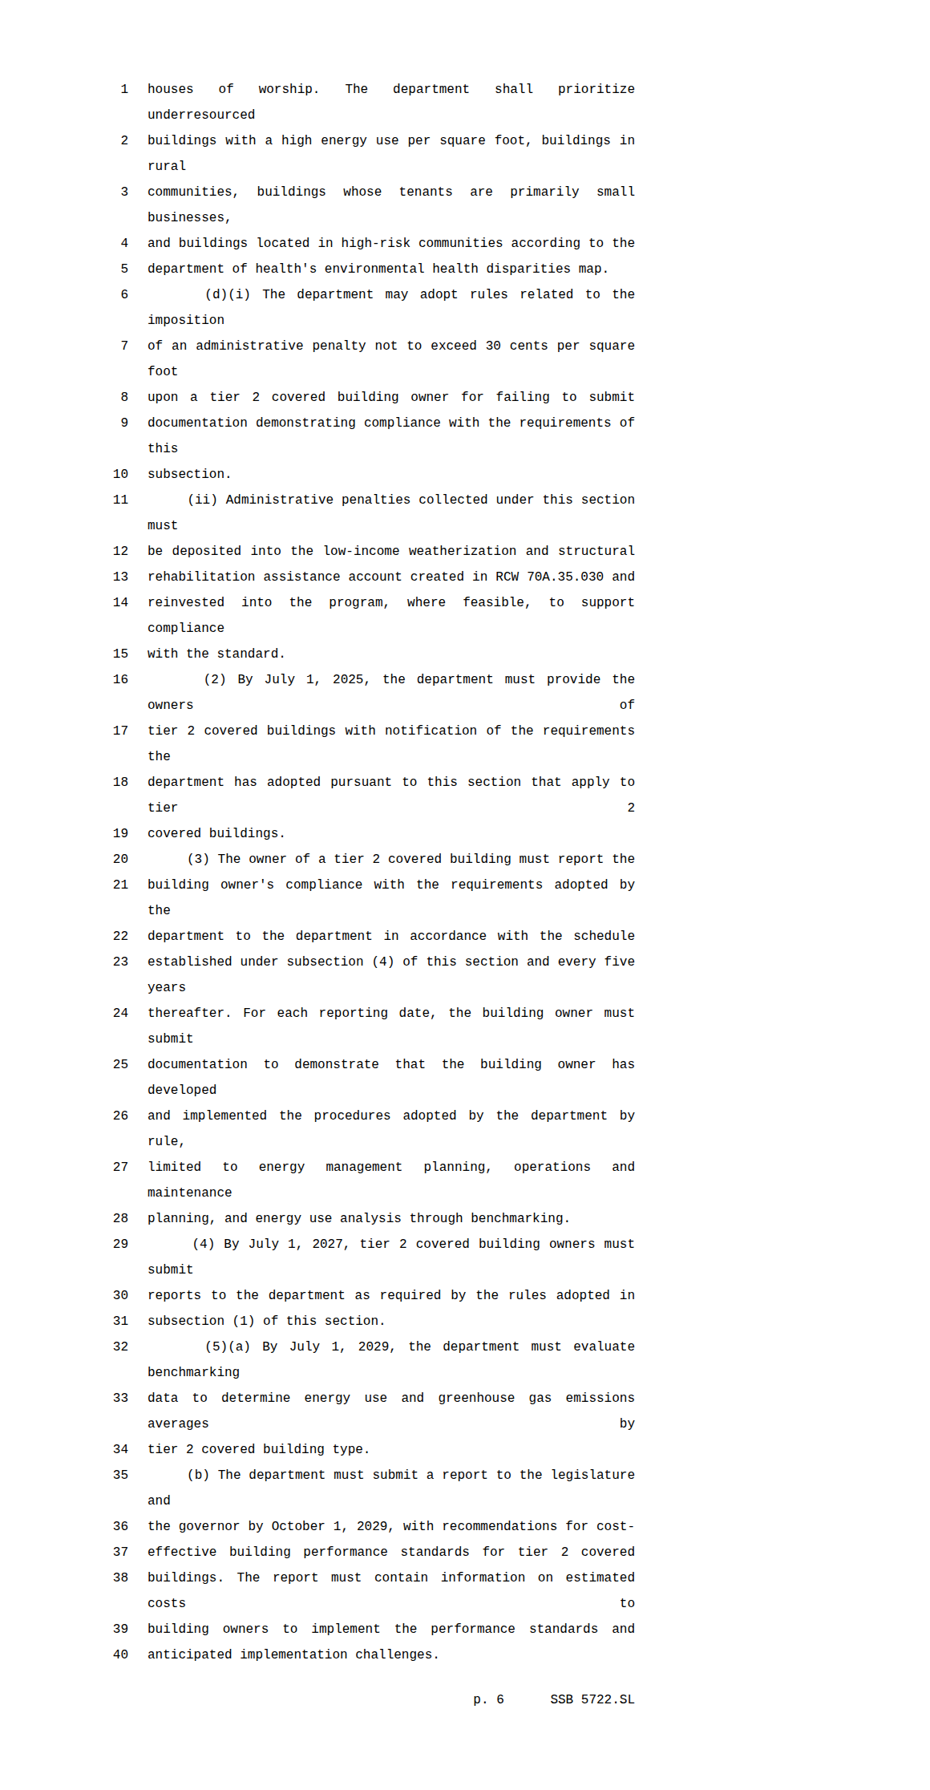1 houses of worship. The department shall prioritize underresourced
2 buildings with a high energy use per square foot, buildings in rural
3 communities, buildings whose tenants are primarily small businesses,
4 and buildings located in high-risk communities according to the
5 department of health's environmental health disparities map.
6 (d)(i) The department may adopt rules related to the imposition
7 of an administrative penalty not to exceed 30 cents per square foot
8 upon a tier 2 covered building owner for failing to submit
9 documentation demonstrating compliance with the requirements of this
10 subsection.
11 (ii) Administrative penalties collected under this section must
12 be deposited into the low-income weatherization and structural
13 rehabilitation assistance account created in RCW 70A.35.030 and
14 reinvested into the program, where feasible, to support compliance
15 with the standard.
16 (2) By July 1, 2025, the department must provide the owners of
17 tier 2 covered buildings with notification of the requirements the
18 department has adopted pursuant to this section that apply to tier 2
19 covered buildings.
20 (3) The owner of a tier 2 covered building must report the
21 building owner's compliance with the requirements adopted by the
22 department to the department in accordance with the schedule
23 established under subsection (4) of this section and every five years
24 thereafter. For each reporting date, the building owner must submit
25 documentation to demonstrate that the building owner has developed
26 and implemented the procedures adopted by the department by rule,
27 limited to energy management planning, operations and maintenance
28 planning, and energy use analysis through benchmarking.
29 (4) By July 1, 2027, tier 2 covered building owners must submit
30 reports to the department as required by the rules adopted in
31 subsection (1) of this section.
32 (5)(a) By July 1, 2029, the department must evaluate benchmarking
33 data to determine energy use and greenhouse gas emissions averages by
34 tier 2 covered building type.
35 (b) The department must submit a report to the legislature and
36 the governor by October 1, 2029, with recommendations for cost-
37 effective building performance standards for tier 2 covered
38 buildings. The report must contain information on estimated costs to
39 building owners to implement the performance standards and
40 anticipated implementation challenges.
p. 6 SSB 5722.SL